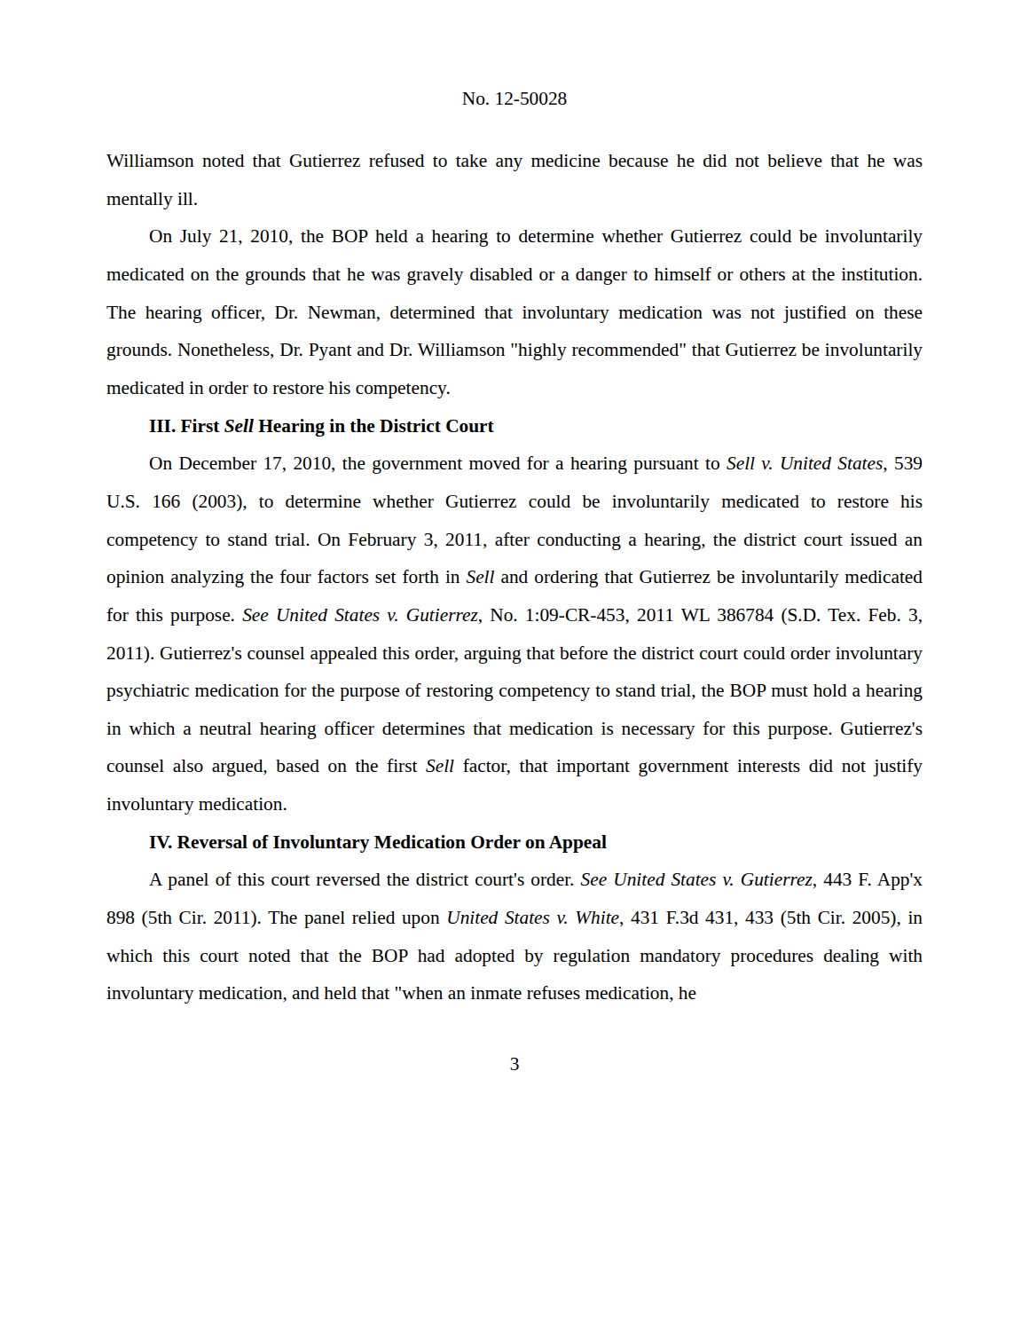No. 12-50028
Williamson noted that Gutierrez refused to take any medicine because he did not believe that he was mentally ill.
On July 21, 2010, the BOP held a hearing to determine whether Gutierrez could be involuntarily medicated on the grounds that he was gravely disabled or a danger to himself or others at the institution. The hearing officer, Dr. Newman, determined that involuntary medication was not justified on these grounds. Nonetheless, Dr. Pyant and Dr. Williamson "highly recommended" that Gutierrez be involuntarily medicated in order to restore his competency.
III. First Sell Hearing in the District Court
On December 17, 2010, the government moved for a hearing pursuant to Sell v. United States, 539 U.S. 166 (2003), to determine whether Gutierrez could be involuntarily medicated to restore his competency to stand trial. On February 3, 2011, after conducting a hearing, the district court issued an opinion analyzing the four factors set forth in Sell and ordering that Gutierrez be involuntarily medicated for this purpose. See United States v. Gutierrez, No. 1:09-CR-453, 2011 WL 386784 (S.D. Tex. Feb. 3, 2011). Gutierrez's counsel appealed this order, arguing that before the district court could order involuntary psychiatric medication for the purpose of restoring competency to stand trial, the BOP must hold a hearing in which a neutral hearing officer determines that medication is necessary for this purpose. Gutierrez's counsel also argued, based on the first Sell factor, that important government interests did not justify involuntary medication.
IV. Reversal of Involuntary Medication Order on Appeal
A panel of this court reversed the district court's order. See United States v. Gutierrez, 443 F. App'x 898 (5th Cir. 2011). The panel relied upon United States v. White, 431 F.3d 431, 433 (5th Cir. 2005), in which this court noted that the BOP had adopted by regulation mandatory procedures dealing with involuntary medication, and held that "when an inmate refuses medication, he
3